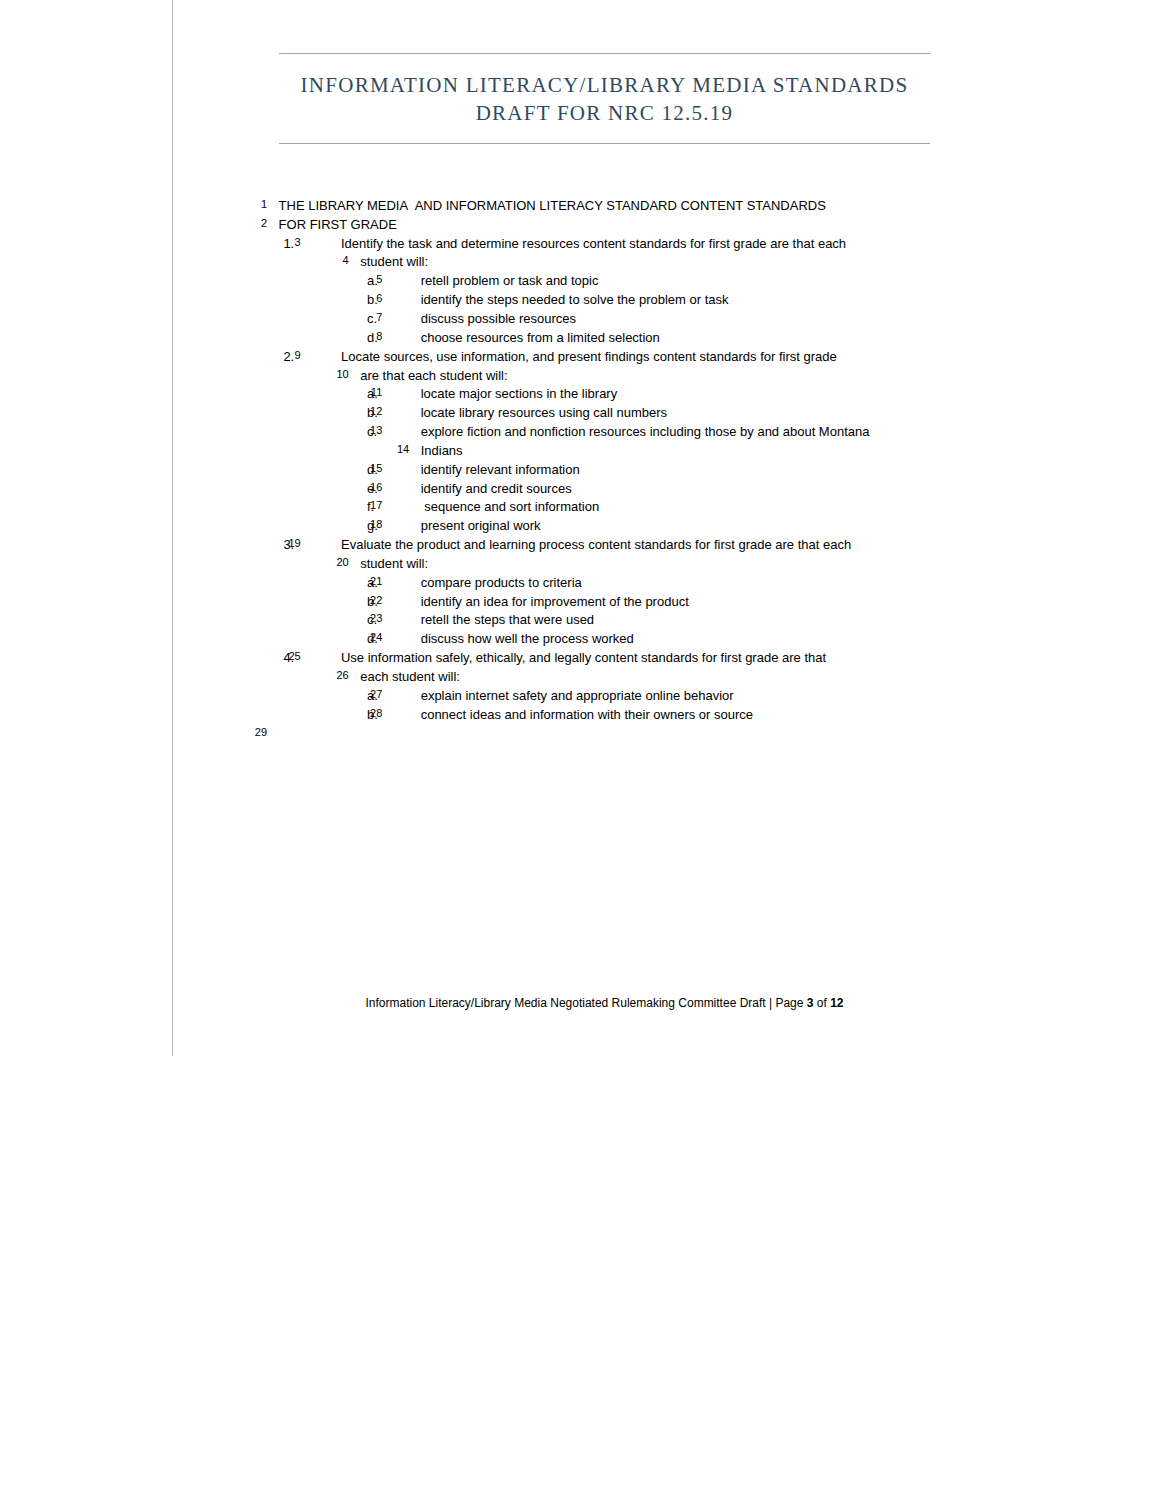INFORMATION LITERACY/LIBRARY MEDIA STANDARDS
DRAFT FOR NRC 12.5.19
THE LIBRARY MEDIA AND INFORMATION LITERACY STANDARD CONTENT STANDARDS
FOR FIRST GRADE
1. Identify the task and determine resources content standards for first grade are that each
student will:
a. retell problem or task and topic
b. identify the steps needed to solve the problem or task
c. discuss possible resources
d. choose resources from a limited selection
2. Locate sources, use information, and present findings content standards for first grade
are that each student will:
a. locate major sections in the library
b. locate library resources using call numbers
c. explore fiction and nonfiction resources including those by and about Montana
Indians
d. identify relevant information
e. identify and credit sources
f. sequence and sort information
g. present original work
3. Evaluate the product and learning process content standards for first grade are that each
student will:
a. compare products to criteria
b. identify an idea for improvement of the product
c. retell the steps that were used
d. discuss how well the process worked
4. Use information safely, ethically, and legally content standards for first grade are that
each student will:
a. explain internet safety and appropriate online behavior
b. connect ideas and information with their owners or source
Information Literacy/Library Media Negotiated Rulemaking Committee Draft | Page 3 of 12